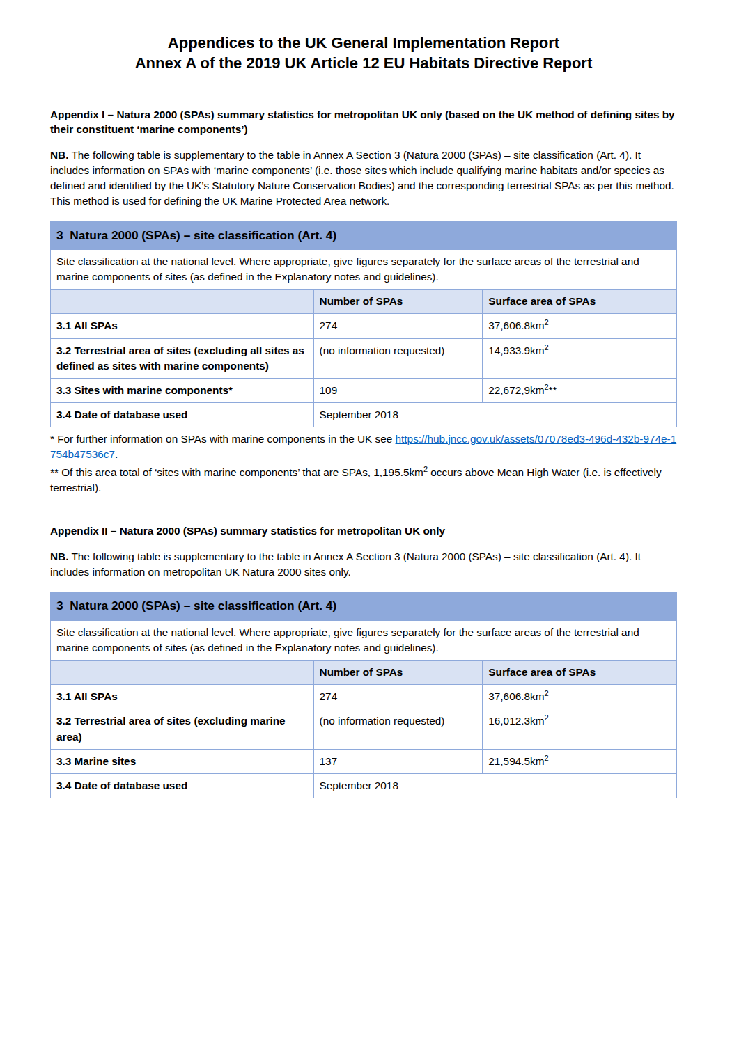Appendices to the UK General Implementation Report
Annex A of the 2019 UK Article 12 EU Habitats Directive Report
Appendix I – Natura 2000 (SPAs) summary statistics for metropolitan UK only (based on the UK method of defining sites by their constituent ‘marine components’)
NB. The following table is supplementary to the table in Annex A Section 3 (Natura 2000 (SPAs) – site classification (Art. 4). It includes information on SPAs with ‘marine components’ (i.e. those sites which include qualifying marine habitats and/or species as defined and identified by the UK’s Statutory Nature Conservation Bodies) and the corresponding terrestrial SPAs as per this method. This method is used for defining the UK Marine Protected Area network.
| 3 Natura 2000 (SPAs) – site classification (Art. 4) |
| Site classification at the national level. Where appropriate, give figures separately for the surface areas of the terrestrial and marine components of sites (as defined in the Explanatory notes and guidelines). |
| | Number of SPAs | Surface area of SPAs |
| 3.1 All SPAs | 274 | 37,606.8km 2 |
| 3.2 Terrestrial area of sites (excluding all sites as defined as sites with marine components) | (no information requested) | 14,933.9km 2 |
| 3.3 Sites with marine components* | 109 | 22,672,9km 2 ** |
| 3.4 Date of database used | September 2018 |
* For further information on SPAs with marine components in the UK see https://hub.jncc.gov.uk/assets/07078ed3-496d-432b-974e-1754b47536c7.
** Of this area total of ‘sites with marine components’ that are SPAs, 1,195.5km2 occurs above Mean High Water (i.e. is effectively terrestrial).
Appendix II – Natura 2000 (SPAs) summary statistics for metropolitan UK only
NB. The following table is supplementary to the table in Annex A Section 3 (Natura 2000 (SPAs) – site classification (Art. 4). It includes information on metropolitan UK Natura 2000 sites only.
| 3 Natura 2000 (SPAs) – site classification (Art. 4) |
| Site classification at the national level. Where appropriate, give figures separately for the surface areas of the terrestrial and marine components of sites (as defined in the Explanatory notes and guidelines). |
| | Number of SPAs | Surface area of SPAs |
| 3.1 All SPAs | 274 | 37,606.8km 2 |
| 3.2 Terrestrial area of sites (excluding marine area) | (no information requested) | 16,012.3km 2 |
| 3.3 Marine sites | 137 | 21,594.5km 2 |
| 3.4 Date of database used | September 2018 |